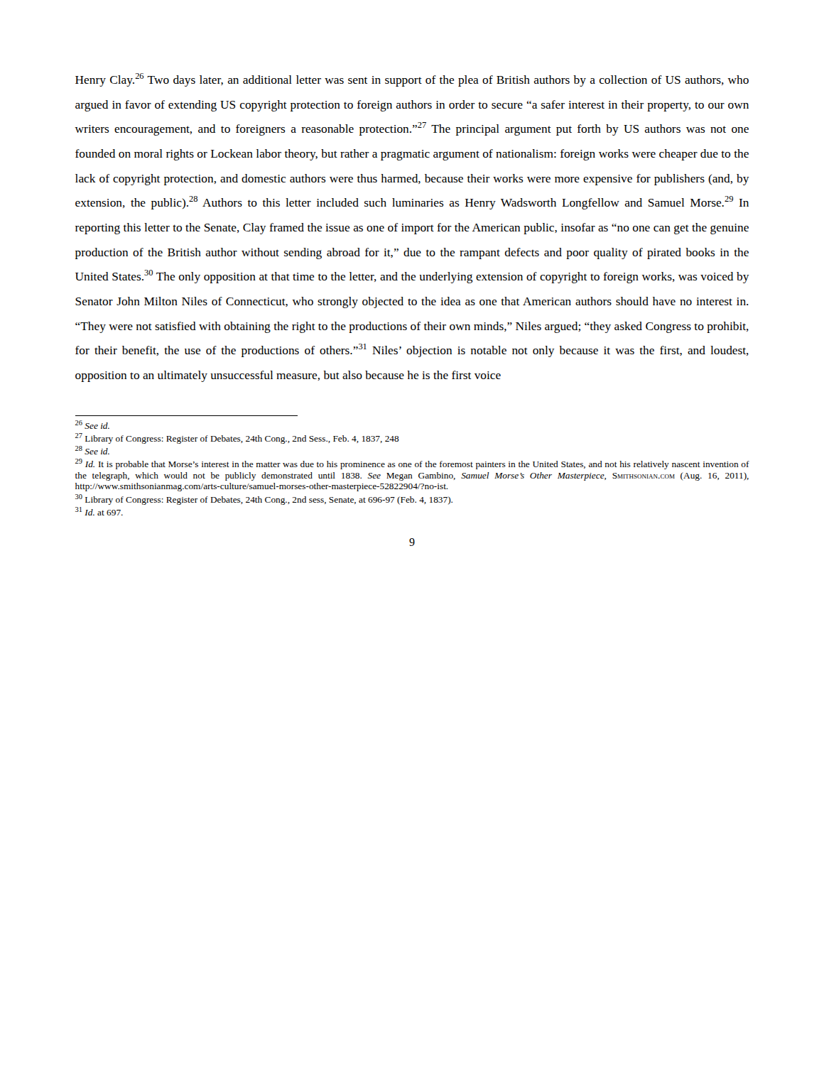Henry Clay.26 Two days later, an additional letter was sent in support of the plea of British authors by a collection of US authors, who argued in favor of extending US copyright protection to foreign authors in order to secure “a safer interest in their property, to our own writers encouragement, and to foreigners a reasonable protection.”27 The principal argument put forth by US authors was not one founded on moral rights or Lockean labor theory, but rather a pragmatic argument of nationalism: foreign works were cheaper due to the lack of copyright protection, and domestic authors were thus harmed, because their works were more expensive for publishers (and, by extension, the public).28 Authors to this letter included such luminaries as Henry Wadsworth Longfellow and Samuel Morse.29 In reporting this letter to the Senate, Clay framed the issue as one of import for the American public, insofar as “no one can get the genuine production of the British author without sending abroad for it,” due to the rampant defects and poor quality of pirated books in the United States.30 The only opposition at that time to the letter, and the underlying extension of copyright to foreign works, was voiced by Senator John Milton Niles of Connecticut, who strongly objected to the idea as one that American authors should have no interest in. “They were not satisfied with obtaining the right to the productions of their own minds,” Niles argued; “they asked Congress to prohibit, for their benefit, the use of the productions of others.”31 Niles’ objection is notable not only because it was the first, and loudest, opposition to an ultimately unsuccessful measure, but also because he is the first voice
26 See id.
27 Library of Congress: Register of Debates, 24th Cong., 2nd Sess., Feb. 4, 1837, 248
28 See id.
29 Id. It is probable that Morse’s interest in the matter was due to his prominence as one of the foremost painters in the United States, and not his relatively nascent invention of the telegraph, which would not be publicly demonstrated until 1838. See Megan Gambino, Samuel Morse’s Other Masterpiece, Smithsonian.com (Aug. 16, 2011), http://www.smithsonianmag.com/arts-culture/samuel-morses-other-masterpiece-52822904/?no-ist.
30 Library of Congress: Register of Debates, 24th Cong., 2nd sess, Senate, at 696-97 (Feb. 4, 1837).
31 Id. at 697.
9